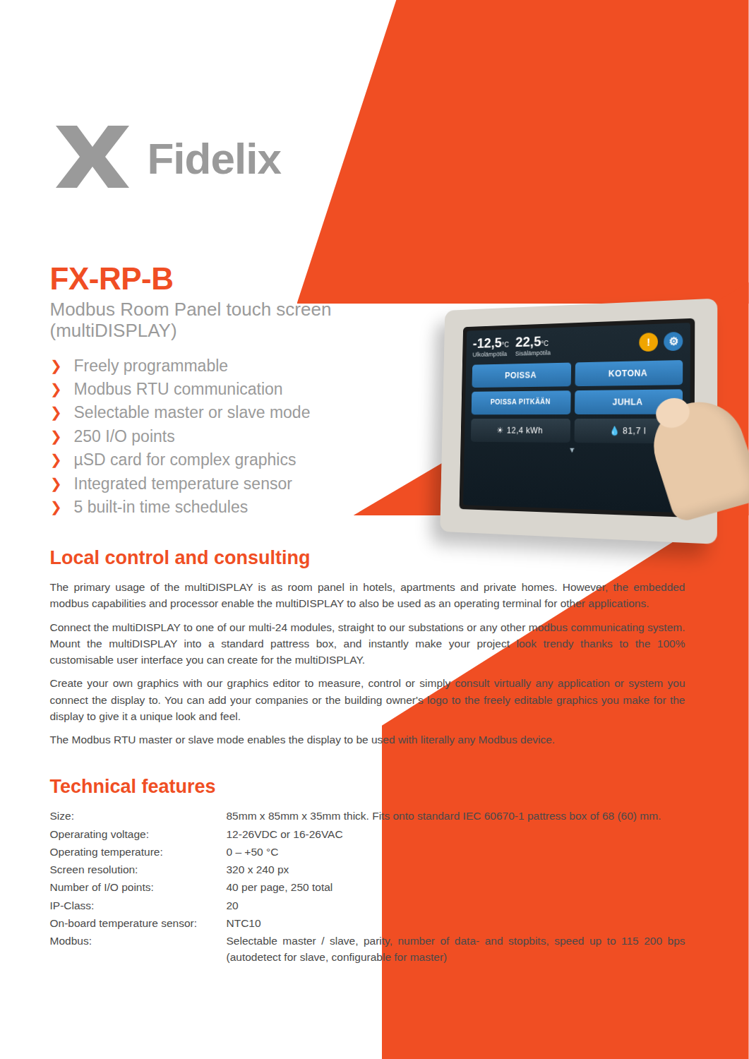Fidelix
-12,5°C Ulkolämpötila
22,5°C Sisälämpötila
!
⚙
POISSA
KOTONA
POISSA PITKÄÄN
JUHLA
☀ 12,4 kWh
💧 81,7 l
▼
FX-RP-B
Modbus Room Panel touch screen
(multiDISPLAY)
Freely programmable
Modbus RTU communication
Selectable master or slave mode
250 I/O points
µSD card for complex graphics
Integrated temperature sensor
5 built-in time schedules
Local control and consulting
The primary usage of the multiDISPLAY is as room panel in hotels, apartments and private homes. However, the embedded modbus capabilities and processor enable the multiDISPLAY to also be used as an operating terminal for other applications.
Connect the multiDISPLAY to one of our multi-24 modules, straight to our substations or any other modbus communicating system. Mount the multiDISPLAY into a standard pattress box, and instantly make your project look trendy thanks to the 100% customisable user interface you can create for the multiDISPLAY.
Create your own graphics with our graphics editor to measure, control or simply consult virtually any application or system you connect the display to. You can add your companies or the building owner's logo to the freely editable graphics you make for the display to give it a unique look and feel.
The Modbus RTU master or slave mode enables the display to be used with literally any Modbus device.
Technical features
| Size: | 85mm x 85mm x 35mm thick. Fits onto standard IEC 60670-1 pattress box of 68 (60) mm. |
| Operarating voltage: | 12-26VDC or 16-26VAC |
| Operating temperature: | 0 – +50 °C |
| Screen resolution: | 320 x 240 px |
| Number of I/O points: | 40 per page, 250 total |
| IP-Class: | 20 |
| On-board temperature sensor: | NTC10 |
| Modbus: | Selectable master / slave, parity, number of data- and stopbits, speed up to 115 200 bps (autodetect for slave, configurable for master) |